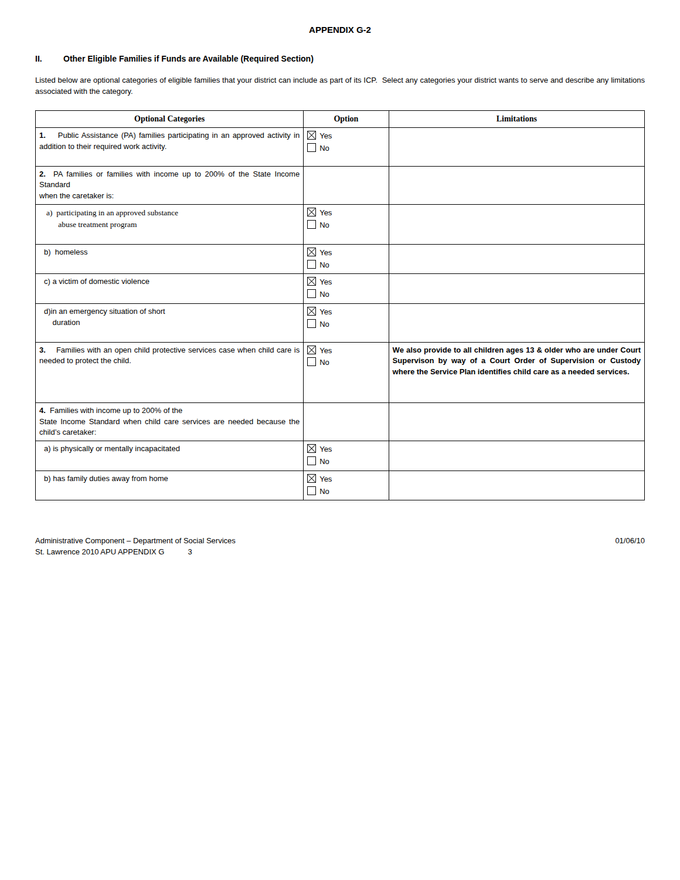APPENDIX G-2
II. Other Eligible Families if Funds are Available (Required Section)
Listed below are optional categories of eligible families that your district can include as part of its ICP. Select any categories your district wants to serve and describe any limitations associated with the category.
| Optional Categories | Option | Limitations |
| --- | --- | --- |
| 1. Public Assistance (PA) families participating in an approved activity in addition to their required work activity. | Yes No | |
| 2. PA families or families with income up to 200% of the State Income Standard when the caretaker is: | | |
| a) participating in an approved substance abuse treatment program | Yes No | |
| b) homeless | Yes No | |
| c) a victim of domestic violence | Yes No | |
| d)in an emergency situation of short duration | Yes No | |
| 3. Families with an open child protective services case when child care is needed to protect the child. | Yes No | We also provide to all children ages 13 & older who are under Court Supervison by way of a Court Order of Supervision or Custody where the Service Plan identifies child care as a needed services. |
| 4. Families with income up to 200% of the State Income Standard when child care services are needed because the child’s caretaker: | | |
| a) is physically or mentally incapacitated | Yes No | |
| b) has family duties away from home | Yes No | |
01/06/10 Administrative Component – Department of Social Services St. Lawrence 2010 APU APPENDIX G3